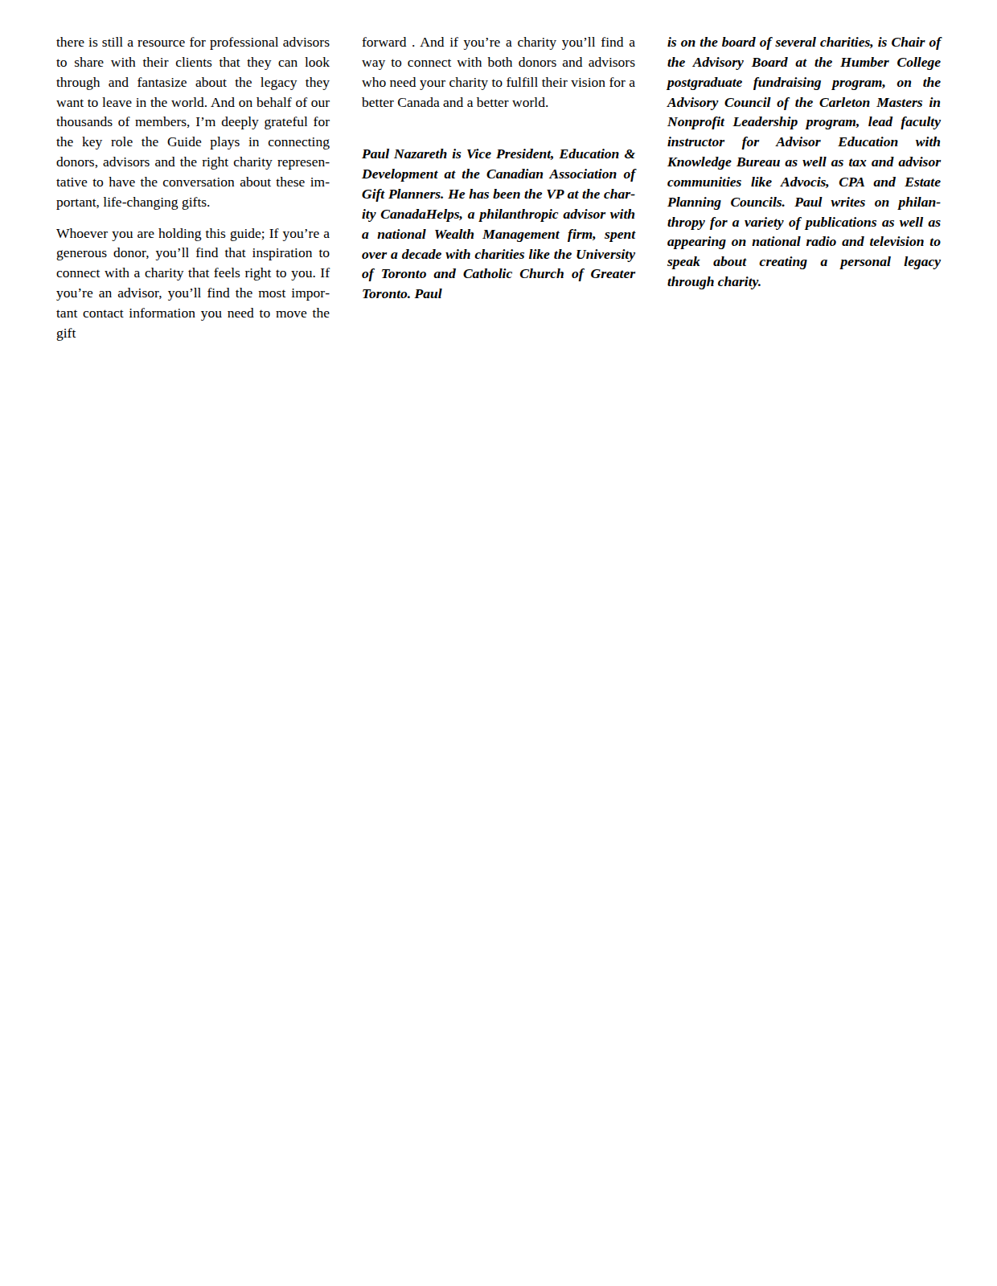there is still a resource for professional advisors to share with their clients that they can look through and fantasize about the legacy they want to leave in the world. And on behalf of our thousands of members, I’m deeply grateful for the key role the Guide plays in connecting donors, advisors and the right charity representative to have the conversation about these important, life-changing gifts.
Whoever you are holding this guide; If you’re a generous donor, you’ll find that inspiration to connect with a charity that feels right to you. If you’re an advisor, you’ll find the most important contact information you need to move the gift
forward . And if you’re a charity you’ll find a way to connect with both donors and advisors who need your charity to fulfill their vision for a better Canada and a better world.
Paul Nazareth is Vice President, Education & Development at the Canadian Association of Gift Planners. He has been the VP at the charity CanadaHelps, a philanthropic advisor with a national Wealth Management firm, spent over a decade with charities like the University of Toronto and Catholic Church of Greater Toronto. Paul
is on the board of several charities, is Chair of the Advisory Board at the Humber College postgraduate fundraising program, on the Advisory Council of the Carleton Masters in Nonprofit Leadership program, lead faculty instructor for Advisor Education with Knowledge Bureau as well as tax and advisor communities like Advocis, CPA and Estate Planning Councils. Paul writes on philanthropy for a variety of publications as well as appearing on national radio and television to speak about creating a personal legacy through charity.